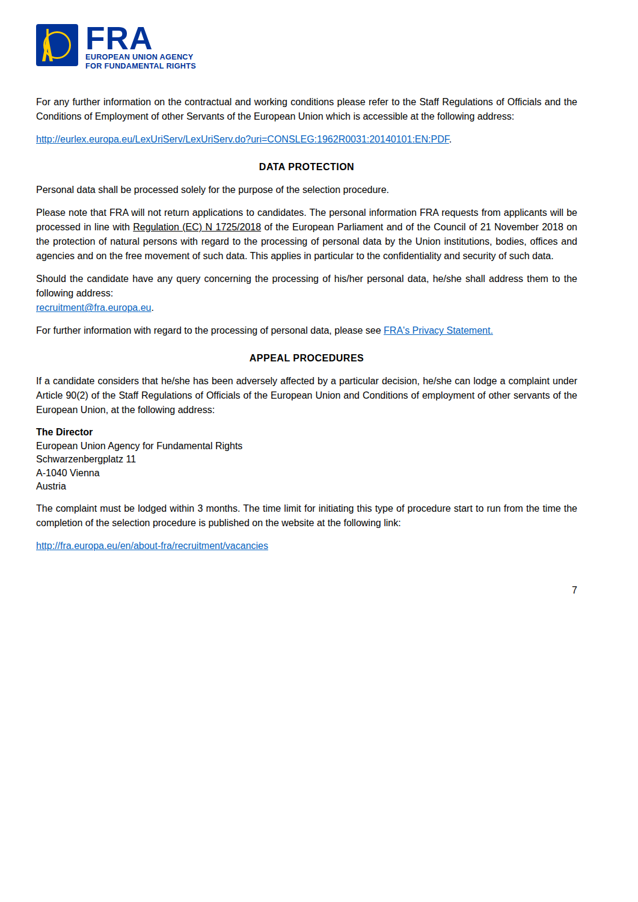FRA
EUROPEAN UNION AGENCY
FOR FUNDAMENTAL RIGHTS
For any further information on the contractual and working conditions please refer to the Staff Regulations of Officials and the Conditions of Employment of other Servants of the European Union which is accessible at the following address:
http://eurlex.europa.eu/LexUriServ/LexUriServ.do?uri=CONSLEG:1962R0031:20140101:EN:PDF.
DATA PROTECTION
Personal data shall be processed solely for the purpose of the selection procedure.
Please note that FRA will not return applications to candidates. The personal information FRA requests from applicants will be processed in line with Regulation (EC) N 1725/2018 of the European Parliament and of the Council of 21 November 2018 on the protection of natural persons with regard to the processing of personal data by the Union institutions, bodies, offices and agencies and on the free movement of such data. This applies in particular to the confidentiality and security of such data.
Should the candidate have any query concerning the processing of his/her personal data, he/she shall address them to the following address:
recruitment@fra.europa.eu.
For further information with regard to the processing of personal data, please see FRA's Privacy Statement.
APPEAL PROCEDURES
If a candidate considers that he/she has been adversely affected by a particular decision, he/she can lodge a complaint under Article 90(2) of the Staff Regulations of Officials of the European Union and Conditions of employment of other servants of the European Union, at the following address:
The Director
European Union Agency for Fundamental Rights
Schwarzenbergplatz 11
A-1040 Vienna
Austria
The complaint must be lodged within 3 months. The time limit for initiating this type of procedure start to run from the time the completion of the selection procedure is published on the website at the following link:
http://fra.europa.eu/en/about-fra/recruitment/vacancies
7